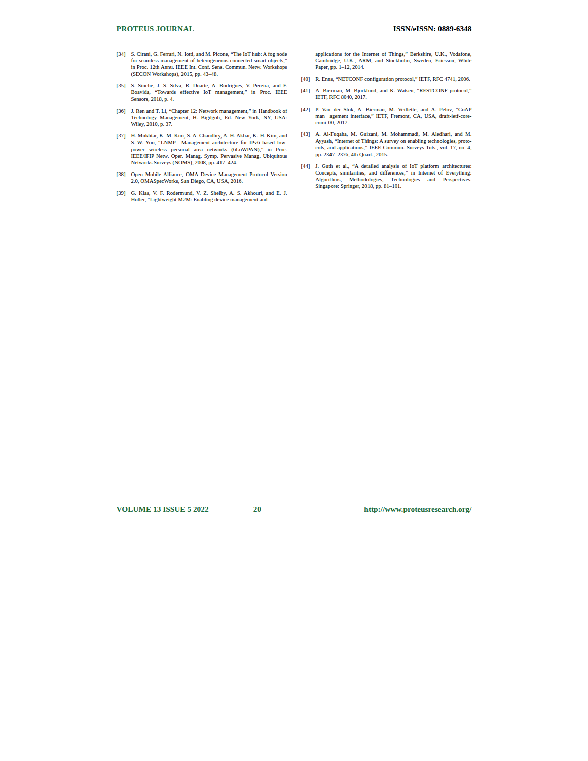PROTEUS JOURNAL
ISSN/eISSN: 0889-6348
[34]
S. Cirani, G. Ferrari, N. Iotti, and M. Picone, “The IoT hub: A fog node for seamless management of heterogeneous connected smart objects,” in Proc. 12th Annu. IEEE Int. Conf. Sens. Commun. Netw. Workshops (SECON Workshops), 2015, pp. 43–48.
[35]
S. Sinche, J. S. Silva, R. Duarte, A. Rodrigues, V. Pereira, and F. Boavida, “Towards effective IoT management,” in Proc. IEEE Sensors, 2018, p. 4.
[36]
J. Ren and T. Li, “Chapter 12: Network management,” in Handbook of Technology Management, H. Bigdgoli, Ed. New York, NY, USA: Wiley, 2010, p. 37.
[37]
H. Mukhtar, K.-M. Kim, S. A. Chaudhry, A. H. Akbar, K.-H. Kim, and S.-W. Yoo, “LNMP—Management architecture for IPv6 based low-power wireless personal area networks (6LoWPAN),” in Proc. IEEE/IFIP Netw. Oper. Manag. Symp. Pervasive Manag. Ubiquitous Networks Surveys (NOMS), 2008, pp. 417–424.
[38]
Open Mobile Alliance, OMA Device Management Protocol Version 2.0, OMASpecWorks, San Diego, CA, USA, 2016.
[39]
G. Klas, V. F. Rodermund, V. Z. Shelby, A. S. Akhouri, and E. J. Höller, “Lightweight M2M: Enabling device management and
applications for the Internet of Things,” Berkshire, U.K., Vodafone, Cambridge, U.K., ARM, and Stockholm, Sweden, Ericsson, White Paper, pp. 1–12, 2014.
[40]
R. Enns, “NETCONF configuration protocol,” IETF, RFC 4741, 2006.
[41]
A. Bierman, M. Bjorklund, and K. Watsen, “RESTCONF protocol,” IETF, RFC 8040, 2017.
[42]
P. Van der Stok, A. Bierman, M. Veillette, and A. Pelov, “CoAP man agement interface,” IETF, Fremont, CA, USA, draft-ietf-core-comi-00, 2017.
[43]
A. Al-Fuqaha, M. Guizani, M. Mohammadi, M. Aledhari, and M. Ayyash, “Internet of Things: A survey on enabling technologies, protocols, and applications,” IEEE Commun. Surveys Tuts., vol. 17, no. 4, pp. 2347–2376, 4th Quart., 2015.
[44]
J. Guth et al., “A detailed analysis of IoT platform architectures: Concepts, similarities, and differences,” in Internet of Everything: Algorithms, Methodologies, Technologies and Perspectives. Singapore: Springer, 2018, pp. 81–101.
VOLUME 13 ISSUE 5 2022
20
http://www.proteusresearch.org/